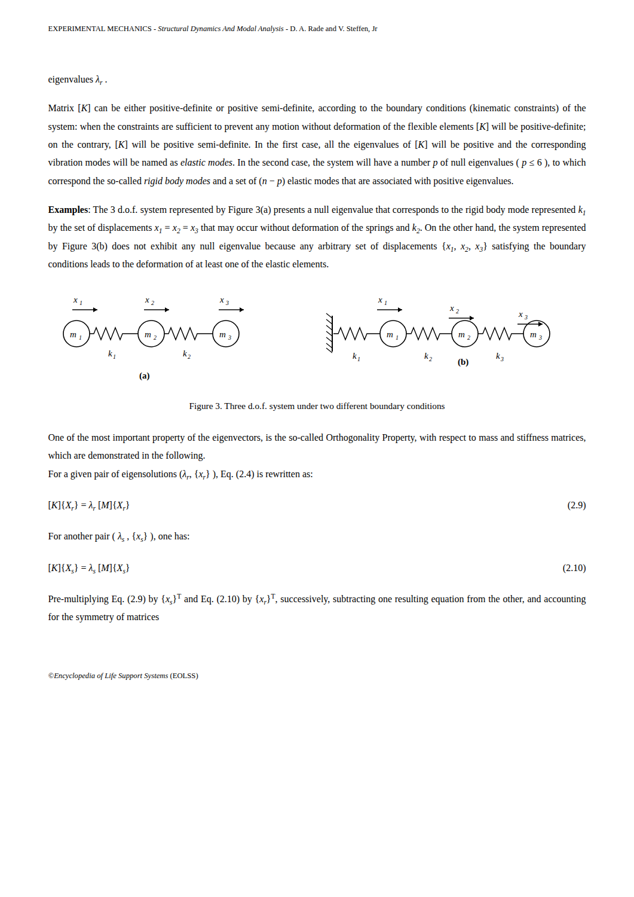EXPERIMENTAL MECHANICS - Structural Dynamics And Modal Analysis - D. A. Rade and V. Steffen, Jr
eigenvalues λr .
Matrix [K] can be either positive-definite or positive semi-definite, according to the boundary conditions (kinematic constraints) of the system: when the constraints are sufficient to prevent any motion without deformation of the flexible elements [K] will be positive-definite; on the contrary, [K] will be positive semi-definite. In the first case, all the eigenvalues of [K] will be positive and the corresponding vibration modes will be named as elastic modes. In the second case, the system will have a number p of null eigenvalues ( p ≤ 6 ), to which correspond the so-called rigid body modes and a set of (n − p) elastic modes that are associated with positive eigenvalues.
Examples: The 3 d.o.f. system represented by Figure 3(a) presents a null eigenvalue that corresponds to the rigid body mode represented k1 by the set of displacements x1 = x2 = x3 that may occur without deformation of the springs and k2. On the other hand, the system represented by Figure 3(b) does not exhibit any null eigenvalue because any arbitrary set of displacements {x1, x2, x3} satisfying the boundary conditions leads to the deformation of at least one of the elastic elements.
x 1 x 2 x 3 m 1 m 2 m 3 k 1 k 2 (a) x 1 x 2 x 3 m 1 m 2 m 3 k 1 k 2 k 3 (b)
Figure 3. Three d.o.f. system under two different boundary conditions
One of the most important property of the eigenvectors, is the so-called Orthogonality Property, with respect to mass and stiffness matrices, which are demonstrated in the following.
For a given pair of eigensolutions (λr, {xr} ), Eq. (2.4) is rewritten as:
[K]{Xr} = λr [M]{Xr} (2.9)
For another pair ( λs , {xs} ), one has:
[K]{Xs} = λs [M]{Xs} (2.10)
Pre-multiplying Eq. (2.9) by {xs}T and Eq. (2.10) by {xr}T, successively, subtracting one resulting equation from the other, and accounting for the symmetry of matrices
©Encyclopedia of Life Support Systems (EOLSS)